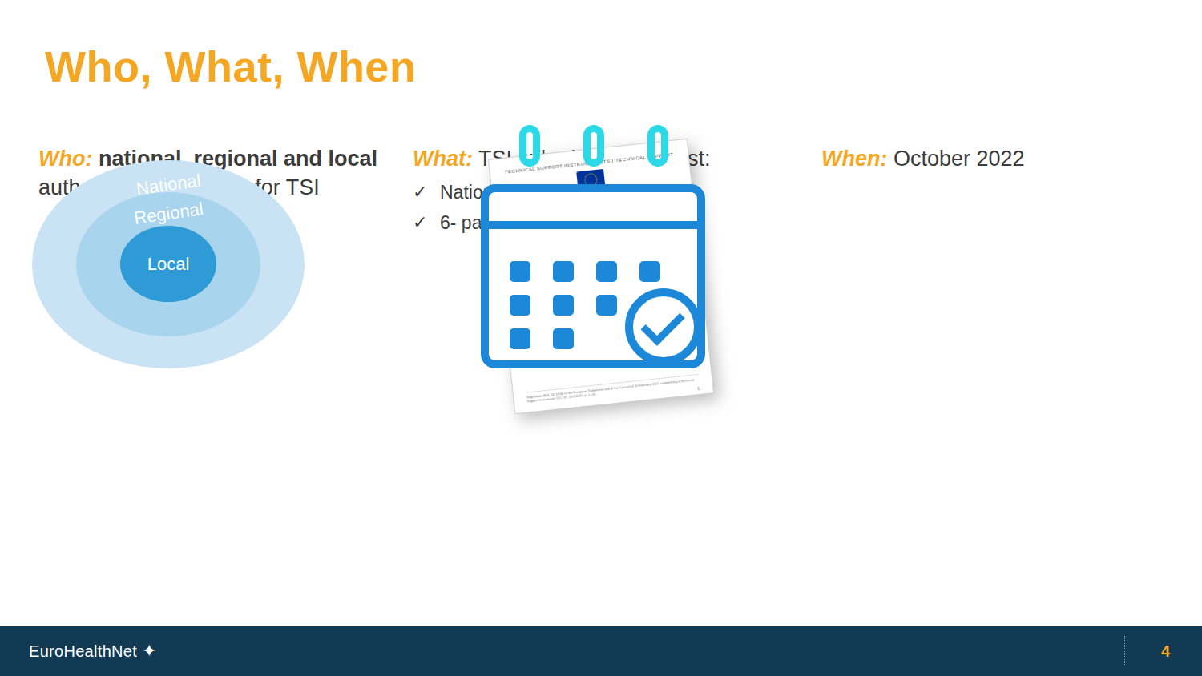Who, What, When
Who: national, regional and local authorities are eligible for TSI
What: TSI submission request:
National coordinating authority
6- pages form
When: October 2022
National
Regional
Local
TECHNICAL SUPPORT INSTRUMENT (TSI) TECHNICAL SUPPORT
TECHNICAL SUPPORT INSTRUMENT (TSI) PROGRAMME
Regulation (EU) 2021/240 (TSI Regulation)
REQUEST FOR TECHNICAL SUPPORT
(Article 9 of the TSI Regulation)
DEADLINE: 31 October 2021
| Member State | |
| Type of Participation | |
| Public Authority of the Member State | |
| Total number of requests | Official date |
| Date of submission | |
COORDINATING AUTHORITY
| Name | |
| Address | Office No. x x 27 |
| Contact person | |
| E-mail | |
| Telephone number | |
Regulation (EU) 2021/240 of the European Parliament and of the Council of 10 February 2021 establishing a Technical Support Instrument, OJ L 57, 18.2.2021, p. 1–16.
1
EuroHealthNet✦
4